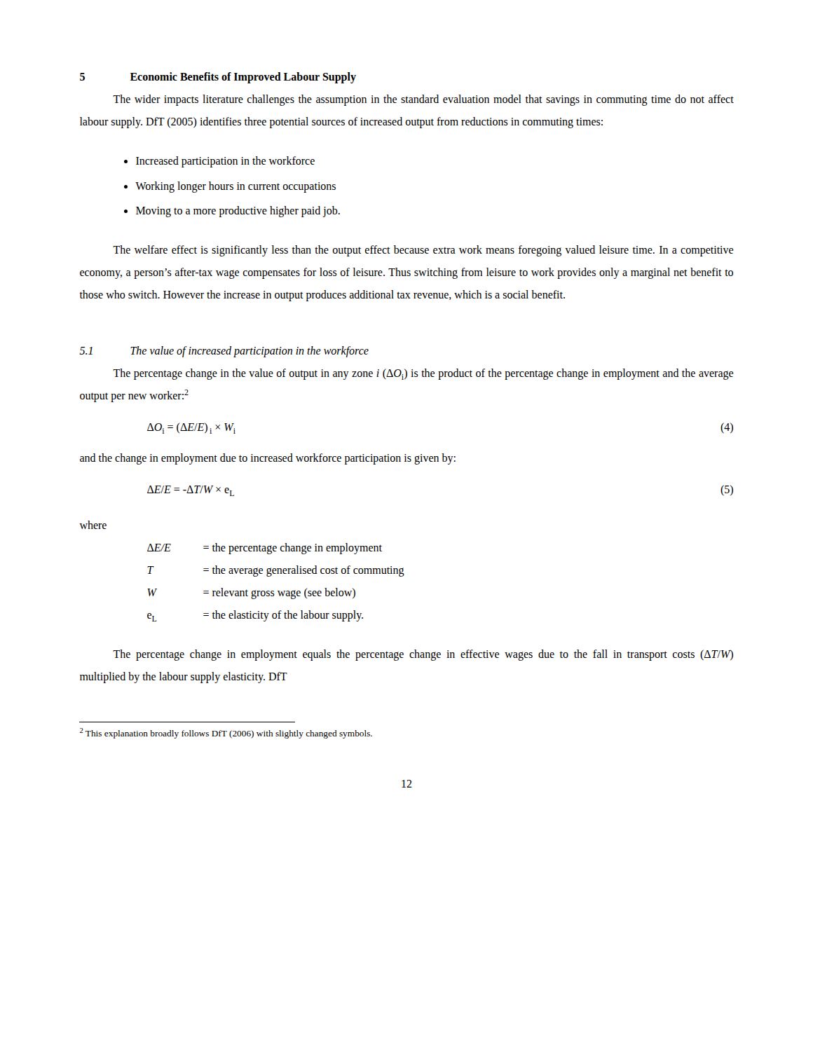5 Economic Benefits of Improved Labour Supply
The wider impacts literature challenges the assumption in the standard evaluation model that savings in commuting time do not affect labour supply. DfT (2005) identifies three potential sources of increased output from reductions in commuting times:
Increased participation in the workforce
Working longer hours in current occupations
Moving to a more productive higher paid job.
The welfare effect is significantly less than the output effect because extra work means foregoing valued leisure time. In a competitive economy, a person’s after-tax wage compensates for loss of leisure. Thus switching from leisure to work provides only a marginal net benefit to those who switch. However the increase in output produces additional tax revenue, which is a social benefit.
5.1 The value of increased participation in the workforce
The percentage change in the value of output in any zone i (ΔOi) is the product of the percentage change in employment and the average output per new worker:2
ΔOi = (ΔE/E) i × Wi (4)
and the change in employment due to increased workforce participation is given by:
ΔE/E = -ΔT/W × eL (5)
where
ΔE/E= the percentage change in employment
T= the average generalised cost of commuting
W= relevant gross wage (see below)
eL= the elasticity of the labour supply.
The percentage change in employment equals the percentage change in effective wages due to the fall in transport costs (ΔT/W) multiplied by the labour supply elasticity. DfT
2 This explanation broadly follows DfT (2006) with slightly changed symbols.
12